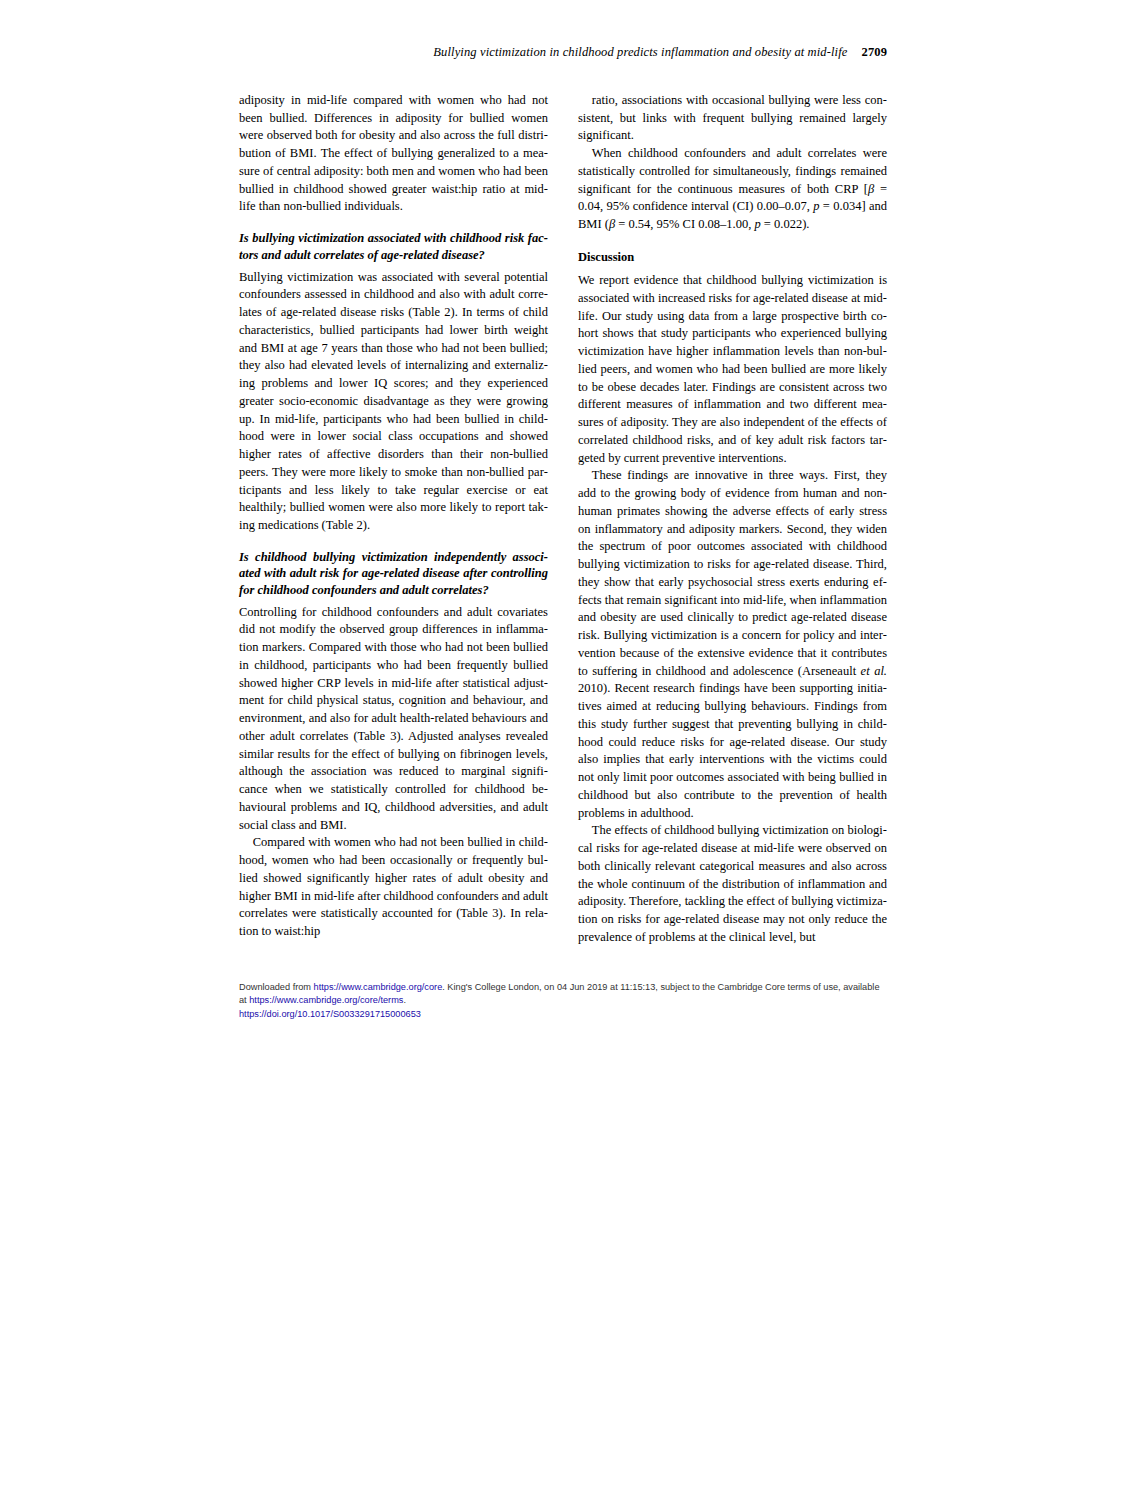Bullying victimization in childhood predicts inflammation and obesity at mid-life 2709
adiposity in mid-life compared with women who had not been bullied. Differences in adiposity for bullied women were observed both for obesity and also across the full distribution of BMI. The effect of bullying generalized to a measure of central adiposity: both men and women who had been bullied in childhood showed greater waist:hip ratio at mid-life than non-bullied individuals.
Is bullying victimization associated with childhood risk factors and adult correlates of age-related disease?
Bullying victimization was associated with several potential confounders assessed in childhood and also with adult correlates of age-related disease risks (Table 2). In terms of child characteristics, bullied participants had lower birth weight and BMI at age 7 years than those who had not been bullied; they also had elevated levels of internalizing and externalizing problems and lower IQ scores; and they experienced greater socio-economic disadvantage as they were growing up. In mid-life, participants who had been bullied in childhood were in lower social class occupations and showed higher rates of affective disorders than their non-bullied peers. They were more likely to smoke than non-bullied participants and less likely to take regular exercise or eat healthily; bullied women were also more likely to report taking medications (Table 2).
Is childhood bullying victimization independently associated with adult risk for age-related disease after controlling for childhood confounders and adult correlates?
Controlling for childhood confounders and adult covariates did not modify the observed group differences in inflammation markers. Compared with those who had not been bullied in childhood, participants who had been frequently bullied showed higher CRP levels in mid-life after statistical adjustment for child physical status, cognition and behaviour, and environment, and also for adult health-related behaviours and other adult correlates (Table 3). Adjusted analyses revealed similar results for the effect of bullying on fibrinogen levels, although the association was reduced to marginal significance when we statistically controlled for childhood behavioural problems and IQ, childhood adversities, and adult social class and BMI.
Compared with women who had not been bullied in childhood, women who had been occasionally or frequently bullied showed significantly higher rates of adult obesity and higher BMI in mid-life after childhood confounders and adult correlates were statistically accounted for (Table 3). In relation to waist:hip
ratio, associations with occasional bullying were less consistent, but links with frequent bullying remained largely significant.
When childhood confounders and adult correlates were statistically controlled for simultaneously, findings remained significant for the continuous measures of both CRP [β = 0.04, 95% confidence interval (CI) 0.00–0.07, p = 0.034] and BMI (β = 0.54, 95% CI 0.08–1.00, p = 0.022).
Discussion
We report evidence that childhood bullying victimization is associated with increased risks for age-related disease at mid-life. Our study using data from a large prospective birth cohort shows that study participants who experienced bullying victimization have higher inflammation levels than non-bullied peers, and women who had been bullied are more likely to be obese decades later. Findings are consistent across two different measures of inflammation and two different measures of adiposity. They are also independent of the effects of correlated childhood risks, and of key adult risk factors targeted by current preventive interventions.
These findings are innovative in three ways. First, they add to the growing body of evidence from human and non-human primates showing the adverse effects of early stress on inflammatory and adiposity markers. Second, they widen the spectrum of poor outcomes associated with childhood bullying victimization to risks for age-related disease. Third, they show that early psychosocial stress exerts enduring effects that remain significant into mid-life, when inflammation and obesity are used clinically to predict age-related disease risk. Bullying victimization is a concern for policy and intervention because of the extensive evidence that it contributes to suffering in childhood and adolescence (Arseneault et al. 2010). Recent research findings have been supporting initiatives aimed at reducing bullying behaviours. Findings from this study further suggest that preventing bullying in childhood could reduce risks for age-related disease. Our study also implies that early interventions with the victims could not only limit poor outcomes associated with being bullied in childhood but also contribute to the prevention of health problems in adulthood.
The effects of childhood bullying victimization on biological risks for age-related disease at mid-life were observed on both clinically relevant categorical measures and also across the whole continuum of the distribution of inflammation and adiposity. Therefore, tackling the effect of bullying victimization on risks for age-related disease may not only reduce the prevalence of problems at the clinical level, but
Downloaded from https://www.cambridge.org/core. King's College London, on 04 Jun 2019 at 11:15:13, subject to the Cambridge Core terms of use, available at https://www.cambridge.org/core/terms.
https://doi.org/10.1017/S0033291715000653